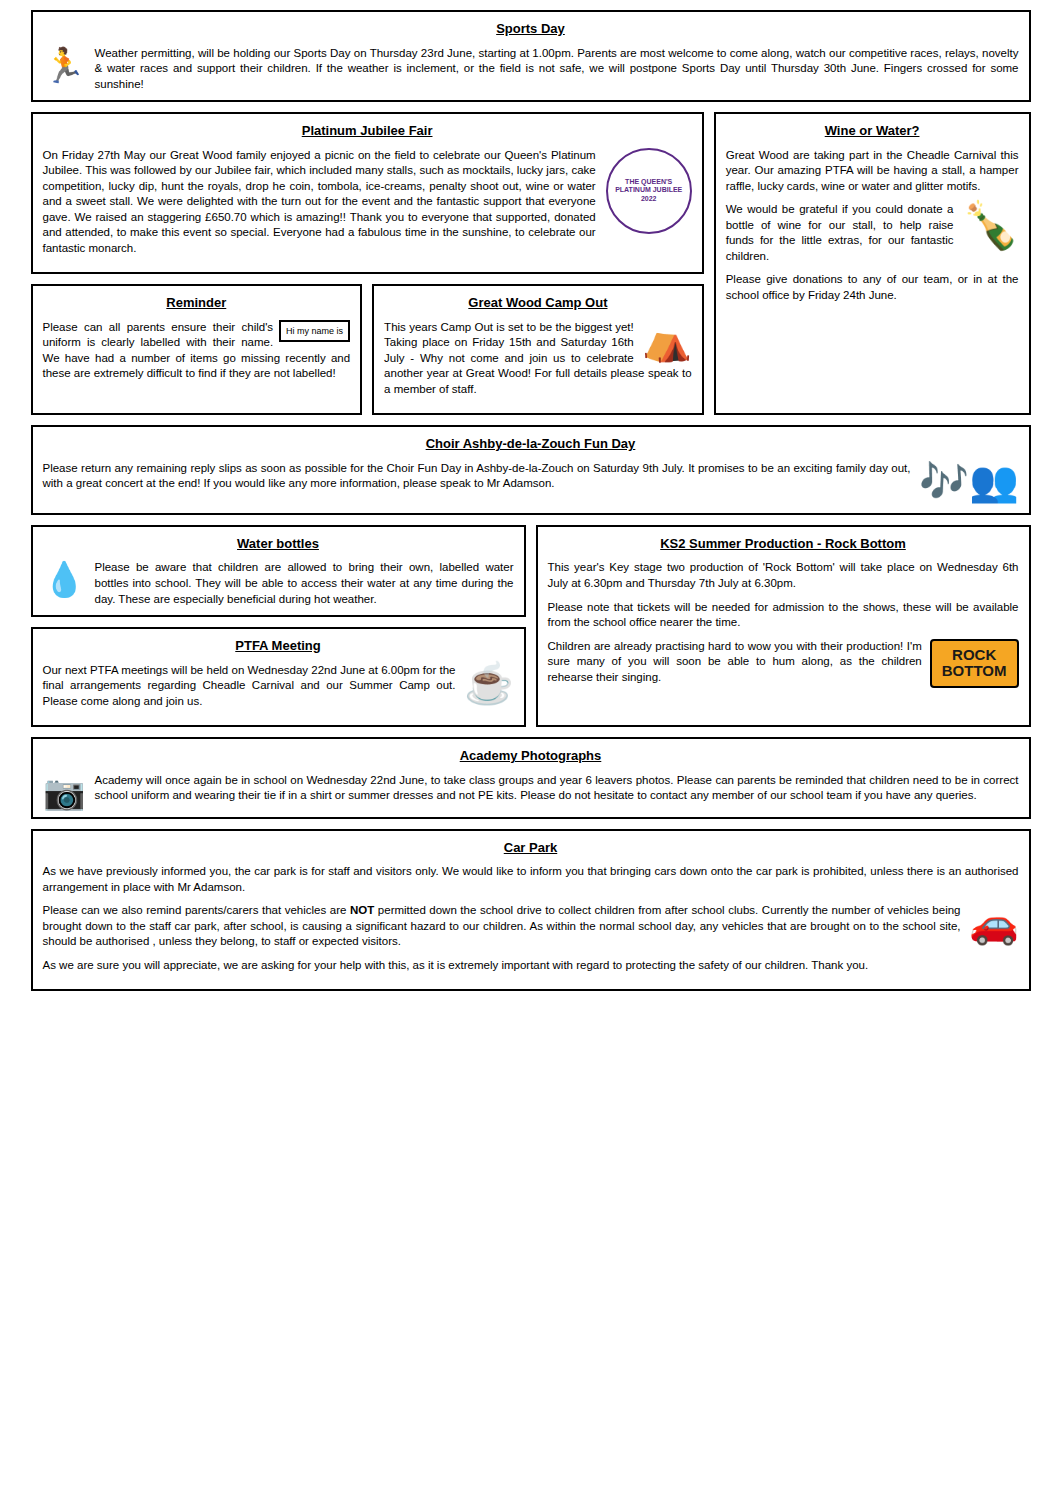Sports Day
🏃
Weather permitting, will be holding our Sports Day on Thursday 23rd June, starting at 1.00pm. Parents are most welcome to come along, watch our competitive races, relays, novelty & water races and support their children. If the weather is inclement, or the field is not safe, we will postpone Sports Day until Thursday 30th June. Fingers crossed for some sunshine!
Platinum Jubilee Fair
THE QUEEN'S
PLATINUM JUBILEE
2022
On Friday 27th May our Great Wood family enjoyed a picnic on the field to celebrate our Queen's Platinum Jubilee. This was followed by our Jubilee fair, which included many stalls, such as mocktails, lucky jars, cake competition, lucky dip, hunt the royals, drop he coin, tombola, ice-creams, penalty shoot out, wine or water and a sweet stall. We were delighted with the turn out for the event and the fantastic support that everyone gave. We raised an staggering £650.70 which is amazing!! Thank you to everyone that supported, donated and attended, to make this event so special. Everyone had a fabulous time in the sunshine, to celebrate our fantastic monarch.
Reminder
Hi my name is
Please can all parents ensure their child's uniform is clearly labelled with their name. We have had a number of items go missing recently and these are extremely difficult to find if they are not labelled!
Great Wood Camp Out
⛺
This years Camp Out is set to be the biggest yet! Taking place on Friday 15th and Saturday 16th July - Why not come and join us to celebrate another year at Great Wood! For full details please speak to a member of staff.
Wine or Water?
Great Wood are taking part in the Cheadle Carnival this year. Our amazing PTFA will be having a stall, a hamper raffle, lucky cards, wine or water and glitter motifs.
🍾
We would be grateful if you could donate a bottle of wine for our stall, to help raise funds for the little extras, for our fantastic children.
Please give donations to any of our team, or in at the school office by Friday 24th June.
Choir Ashby-de-la-Zouch Fun Day
🎶👥
Please return any remaining reply slips as soon as possible for the Choir Fun Day in Ashby-de-la-Zouch on Saturday 9th July. It promises to be an exciting family day out, with a great concert at the end! If you would like any more information, please speak to Mr Adamson.
Water bottles
💧
Please be aware that children are allowed to bring their own, labelled water bottles into school. They will be able to access their water at any time during the day. These are especially beneficial during hot weather.
PTFA Meeting
☕
Our next PTFA meetings will be held on Wednesday 22nd June at 6.00pm for the final arrangements regarding Cheadle Carnival and our Summer Camp out. Please come along and join us.
KS2 Summer Production - Rock Bottom
This year's Key stage two production of 'Rock Bottom' will take place on Wednesday 6th July at 6.30pm and Thursday 7th July at 6.30pm.
Please note that tickets will be needed for admission to the shows, these will be available from the school office nearer the time.
ROCK
BOTTOM
Children are already practising hard to wow you with their production! I'm sure many of you will soon be able to hum along, as the children rehearse their singing.
Academy Photographs
📷
Academy will once again be in school on Wednesday 22nd June, to take class groups and year 6 leavers photos. Please can parents be reminded that children need to be in correct school uniform and wearing their tie if in a shirt or summer dresses and not PE kits. Please do not hesitate to contact any member of our school team if you have any queries.
Car Park
As we have previously informed you, the car park is for staff and visitors only. We would like to inform you that bringing cars down onto the car park is prohibited, unless there is an authorised arrangement in place with Mr Adamson.
🚗
Please can we also remind parents/carers that vehicles are NOT permitted down the school drive to collect children from after school clubs. Currently the number of vehicles being brought down to the staff car park, after school, is causing a significant hazard to our children. As within the normal school day, any vehicles that are brought on to the school site, should be authorised , unless they belong, to staff or expected visitors.
As we are sure you will appreciate, we are asking for your help with this, as it is extremely important with regard to protecting the safety of our children. Thank you.